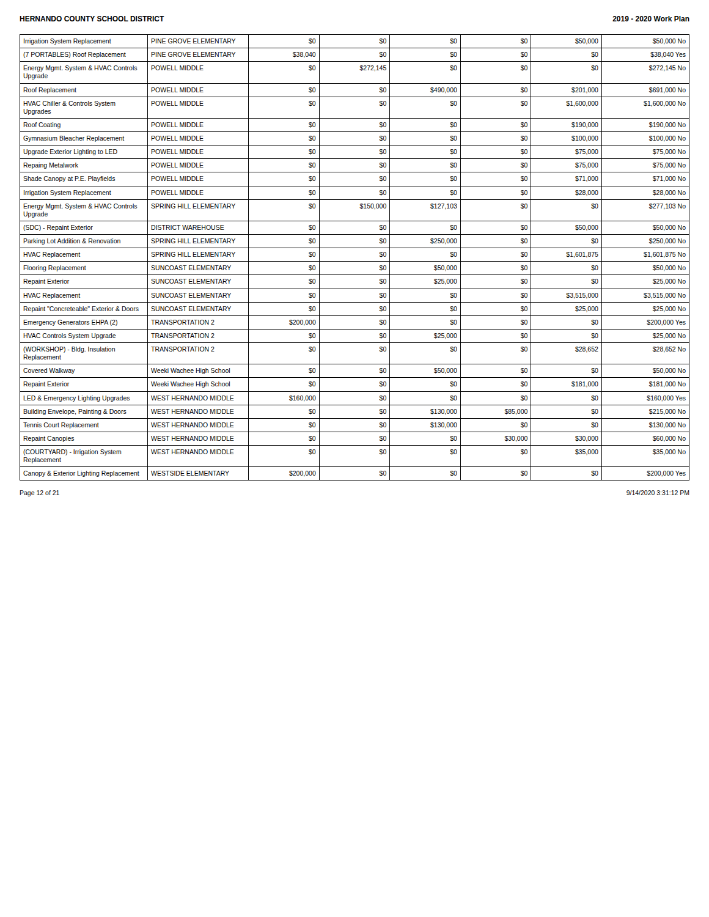HERNANDO COUNTY SCHOOL DISTRICT 2019 - 2020 Work Plan
| Irrigation System Replacement | PINE GROVE ELEMENTARY | $0 | $0 | $0 | $0 | $50,000 | $50,000 No |
| (7 PORTABLES) Roof Replacement | PINE GROVE ELEMENTARY | $38,040 | $0 | $0 | $0 | $0 | $38,040 Yes |
| Energy Mgmt. System & HVAC Controls Upgrade | POWELL MIDDLE | $0 | $272,145 | $0 | $0 | $0 | $272,145 No |
| Roof Replacement | POWELL MIDDLE | $0 | $0 | $490,000 | $0 | $201,000 | $691,000 No |
| HVAC Chiller & Controls System Upgrades | POWELL MIDDLE | $0 | $0 | $0 | $0 | $1,600,000 | $1,600,000 No |
| Roof Coating | POWELL MIDDLE | $0 | $0 | $0 | $0 | $190,000 | $190,000 No |
| Gymnasium Bleacher Replacement | POWELL MIDDLE | $0 | $0 | $0 | $0 | $100,000 | $100,000 No |
| Upgrade Exterior Lighting to LED | POWELL MIDDLE | $0 | $0 | $0 | $0 | $75,000 | $75,000 No |
| Repaing Metalwork | POWELL MIDDLE | $0 | $0 | $0 | $0 | $75,000 | $75,000 No |
| Shade Canopy at P.E. Playfields | POWELL MIDDLE | $0 | $0 | $0 | $0 | $71,000 | $71,000 No |
| Irrigation System Replacement | POWELL MIDDLE | $0 | $0 | $0 | $0 | $28,000 | $28,000 No |
| Energy Mgmt. System & HVAC Controls Upgrade | SPRING HILL ELEMENTARY | $0 | $150,000 | $127,103 | $0 | $0 | $277,103 No |
| (SDC) - Repaint Exterior | DISTRICT WAREHOUSE | $0 | $0 | $0 | $0 | $50,000 | $50,000 No |
| Parking Lot Addition & Renovation | SPRING HILL ELEMENTARY | $0 | $0 | $250,000 | $0 | $0 | $250,000 No |
| HVAC Replacement | SPRING HILL ELEMENTARY | $0 | $0 | $0 | $0 | $1,601,875 | $1,601,875 No |
| Flooring Replacement | SUNCOAST ELEMENTARY | $0 | $0 | $50,000 | $0 | $0 | $50,000 No |
| Repaint Exterior | SUNCOAST ELEMENTARY | $0 | $0 | $25,000 | $0 | $0 | $25,000 No |
| HVAC Replacement | SUNCOAST ELEMENTARY | $0 | $0 | $0 | $0 | $3,515,000 | $3,515,000 No |
| Repaint "Concreteable" Exterior & Doors | SUNCOAST ELEMENTARY | $0 | $0 | $0 | $0 | $25,000 | $25,000 No |
| Emergency Generators EHPA (2) | TRANSPORTATION 2 | $200,000 | $0 | $0 | $0 | $0 | $200,000 Yes |
| HVAC Controls System Upgrade | TRANSPORTATION 2 | $0 | $0 | $25,000 | $0 | $0 | $25,000 No |
| (WORKSHOP) - Bldg. Insulation Replacement | TRANSPORTATION 2 | $0 | $0 | $0 | $0 | $28,652 | $28,652 No |
| Covered Walkway | Weeki Wachee High School | $0 | $0 | $50,000 | $0 | $0 | $50,000 No |
| Repaint Exterior | Weeki Wachee High School | $0 | $0 | $0 | $0 | $181,000 | $181,000 No |
| LED & Emergency Lighting Upgrades | WEST HERNANDO MIDDLE | $160,000 | $0 | $0 | $0 | $0 | $160,000 Yes |
| Building Envelope, Painting & Doors | WEST HERNANDO MIDDLE | $0 | $0 | $130,000 | $85,000 | $0 | $215,000 No |
| Tennis Court Replacement | WEST HERNANDO MIDDLE | $0 | $0 | $130,000 | $0 | $0 | $130,000 No |
| Repaint Canopies | WEST HERNANDO MIDDLE | $0 | $0 | $0 | $30,000 | $30,000 | $60,000 No |
| (COURTYARD) - Irrigation System Replacement | WEST HERNANDO MIDDLE | $0 | $0 | $0 | $0 | $35,000 | $35,000 No |
| Canopy & Exterior Lighting Replacement | WESTSIDE ELEMENTARY | $200,000 | $0 | $0 | $0 | $0 | $200,000 Yes |
Page 12 of 21 9/14/2020 3:31:12 PM